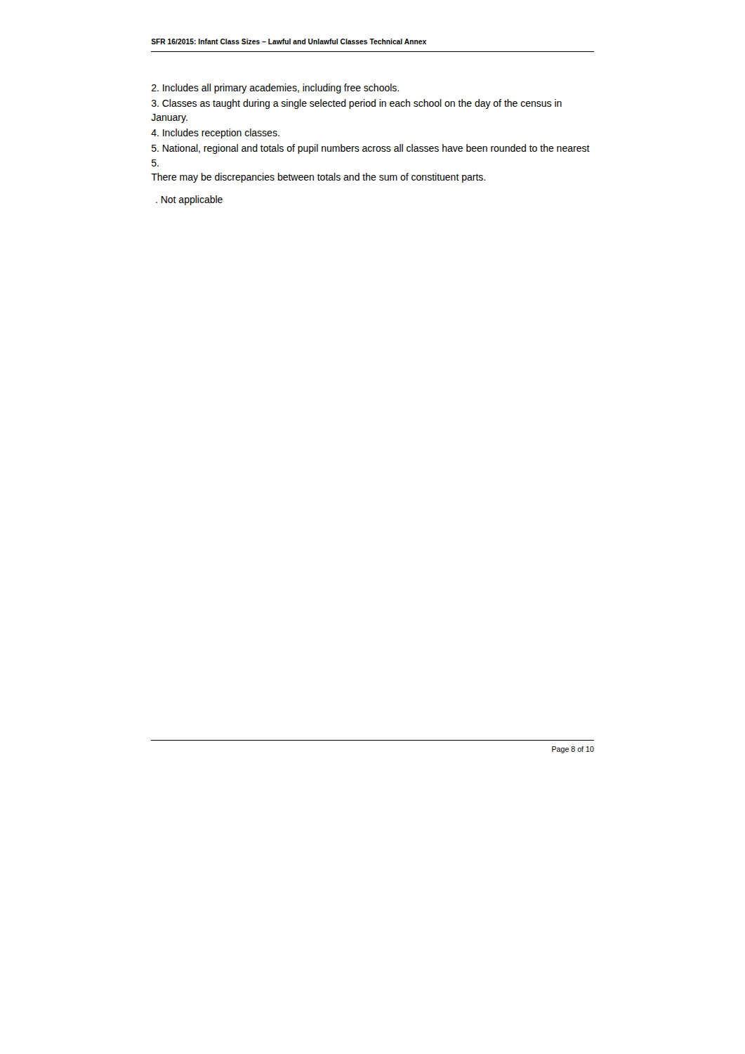SFR 16/2015: Infant Class Sizes – Lawful and Unlawful Classes Technical Annex
2. Includes all primary academies, including free schools.
3. Classes as taught during a single selected period in each school on the day of the census in January.
4. Includes reception classes.
5. National, regional and totals of pupil numbers across all classes have been rounded to the nearest 5.
There may be discrepancies between totals and the sum of constituent parts.
. Not applicable
Page 8 of 10